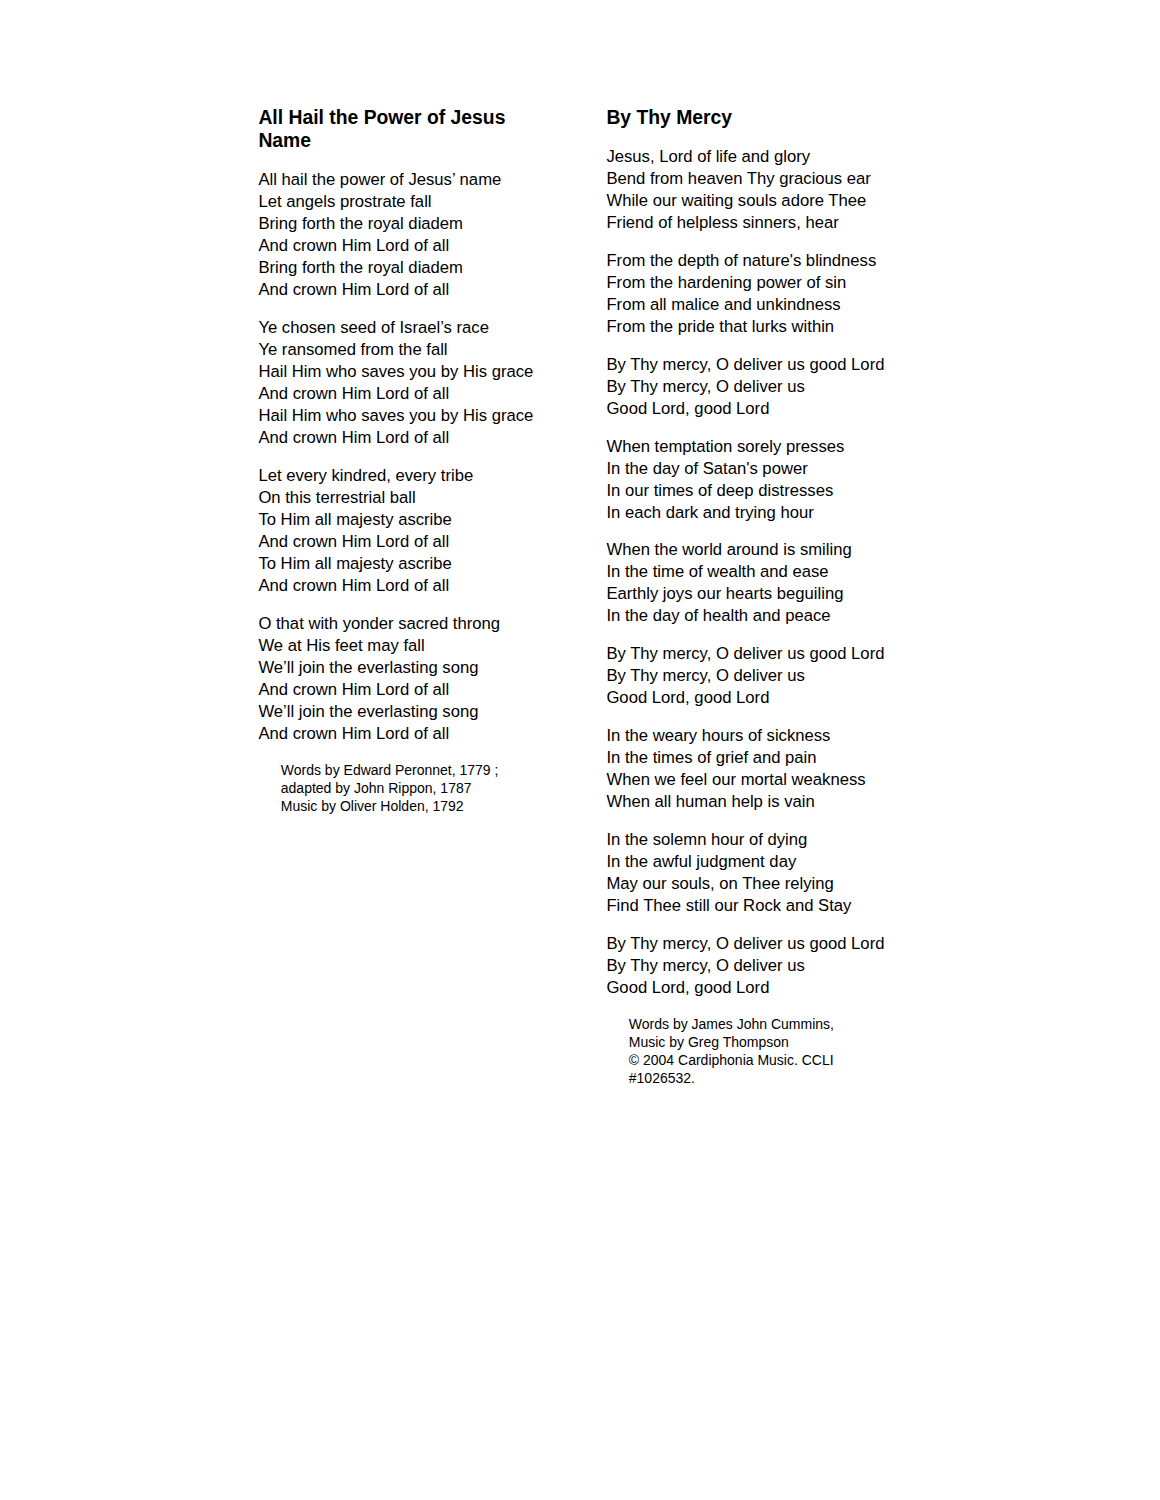All Hail the Power of Jesus Name
All hail the power of Jesus’ name
Let angels prostrate fall
Bring forth the royal diadem
And crown Him Lord of all
Bring forth the royal diadem
And crown Him Lord of all
Ye chosen seed of Israel’s race
Ye ransomed from the fall
Hail Him who saves you by His grace
And crown Him Lord of all
Hail Him who saves you by His grace
And crown Him Lord of all
Let every kindred, every tribe
On this terrestrial ball
To Him all majesty ascribe
And crown Him Lord of all
To Him all majesty ascribe
And crown Him Lord of all
O that with yonder sacred throng
We at His feet may fall
We’ll join the everlasting song
And crown Him Lord of all
We’ll join the everlasting song
And crown Him Lord of all
Words by Edward Peronnet, 1779 ;
adapted by John Rippon, 1787
Music by Oliver Holden, 1792
By Thy Mercy
Jesus, Lord of life and glory
Bend from heaven Thy gracious ear
While our waiting souls adore Thee
Friend of helpless sinners, hear
From the depth of nature's blindness
From the hardening power of sin
From all malice and unkindness
From the pride that lurks within
By Thy mercy, O deliver us good Lord
By Thy mercy, O deliver us
Good Lord, good Lord
When temptation sorely presses
In the day of Satan's power
In our times of deep distresses
In each dark and trying hour
When the world around is smiling
In the time of wealth and ease
Earthly joys our hearts beguiling
In the day of health and peace
By Thy mercy, O deliver us good Lord
By Thy mercy, O deliver us
Good Lord, good Lord
In the weary hours of sickness
In the times of grief and pain
When we feel our mortal weakness
When all human help is vain
In the solemn hour of dying
In the awful judgment day
May our souls, on Thee relying
Find Thee still our Rock and Stay
By Thy mercy, O deliver us good Lord
By Thy mercy, O deliver us
Good Lord, good Lord
Words by James John Cummins,
Music by Greg Thompson
© 2004 Cardiphonia Music. CCLI #1026532.